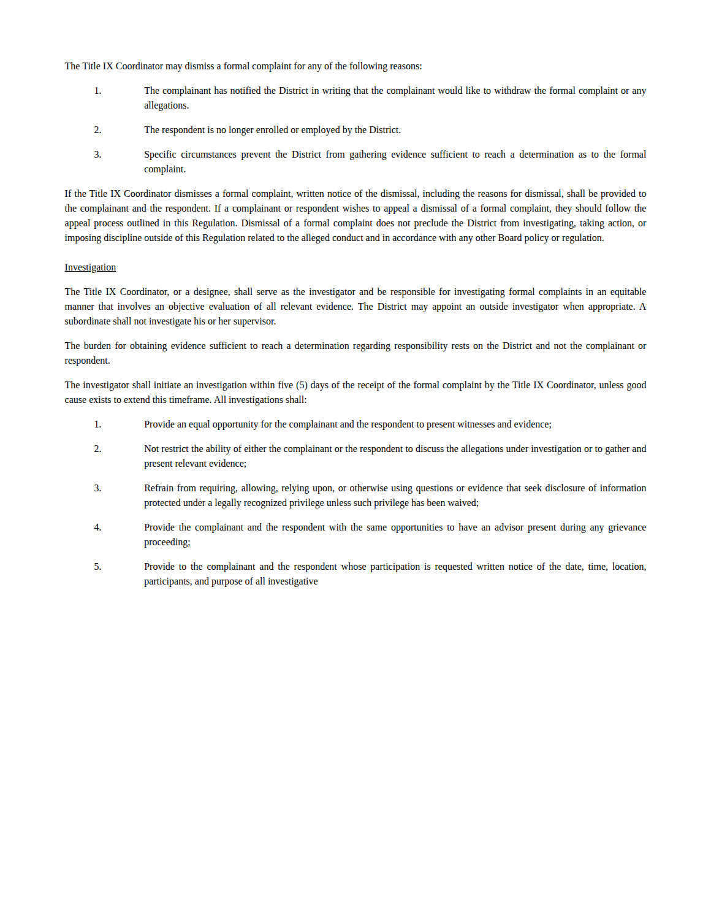The Title IX Coordinator may dismiss a formal complaint for any of the following reasons:
The complainant has notified the District in writing that the complainant would like to withdraw the formal complaint or any allegations.
The respondent is no longer enrolled or employed by the District.
Specific circumstances prevent the District from gathering evidence sufficient to reach a determination as to the formal complaint.
If the Title IX Coordinator dismisses a formal complaint, written notice of the dismissal, including the reasons for dismissal, shall be provided to the complainant and the respondent. If a complainant or respondent wishes to appeal a dismissal of a formal complaint, they should follow the appeal process outlined in this Regulation. Dismissal of a formal complaint does not preclude the District from investigating, taking action, or imposing discipline outside of this Regulation related to the alleged conduct and in accordance with any other Board policy or regulation.
Investigation
The Title IX Coordinator, or a designee, shall serve as the investigator and be responsible for investigating formal complaints in an equitable manner that involves an objective evaluation of all relevant evidence. The District may appoint an outside investigator when appropriate. A subordinate shall not investigate his or her supervisor.
The burden for obtaining evidence sufficient to reach a determination regarding responsibility rests on the District and not the complainant or respondent.
The investigator shall initiate an investigation within five (5) days of the receipt of the formal complaint by the Title IX Coordinator, unless good cause exists to extend this timeframe. All investigations shall:
Provide an equal opportunity for the complainant and the respondent to present witnesses and evidence;
Not restrict the ability of either the complainant or the respondent to discuss the allegations under investigation or to gather and present relevant evidence;
Refrain from requiring, allowing, relying upon, or otherwise using questions or evidence that seek disclosure of information protected under a legally recognized privilege unless such privilege has been waived;
Provide the complainant and the respondent with the same opportunities to have an advisor present during any grievance proceeding;
Provide to the complainant and the respondent whose participation is requested written notice of the date, time, location, participants, and purpose of all investigative